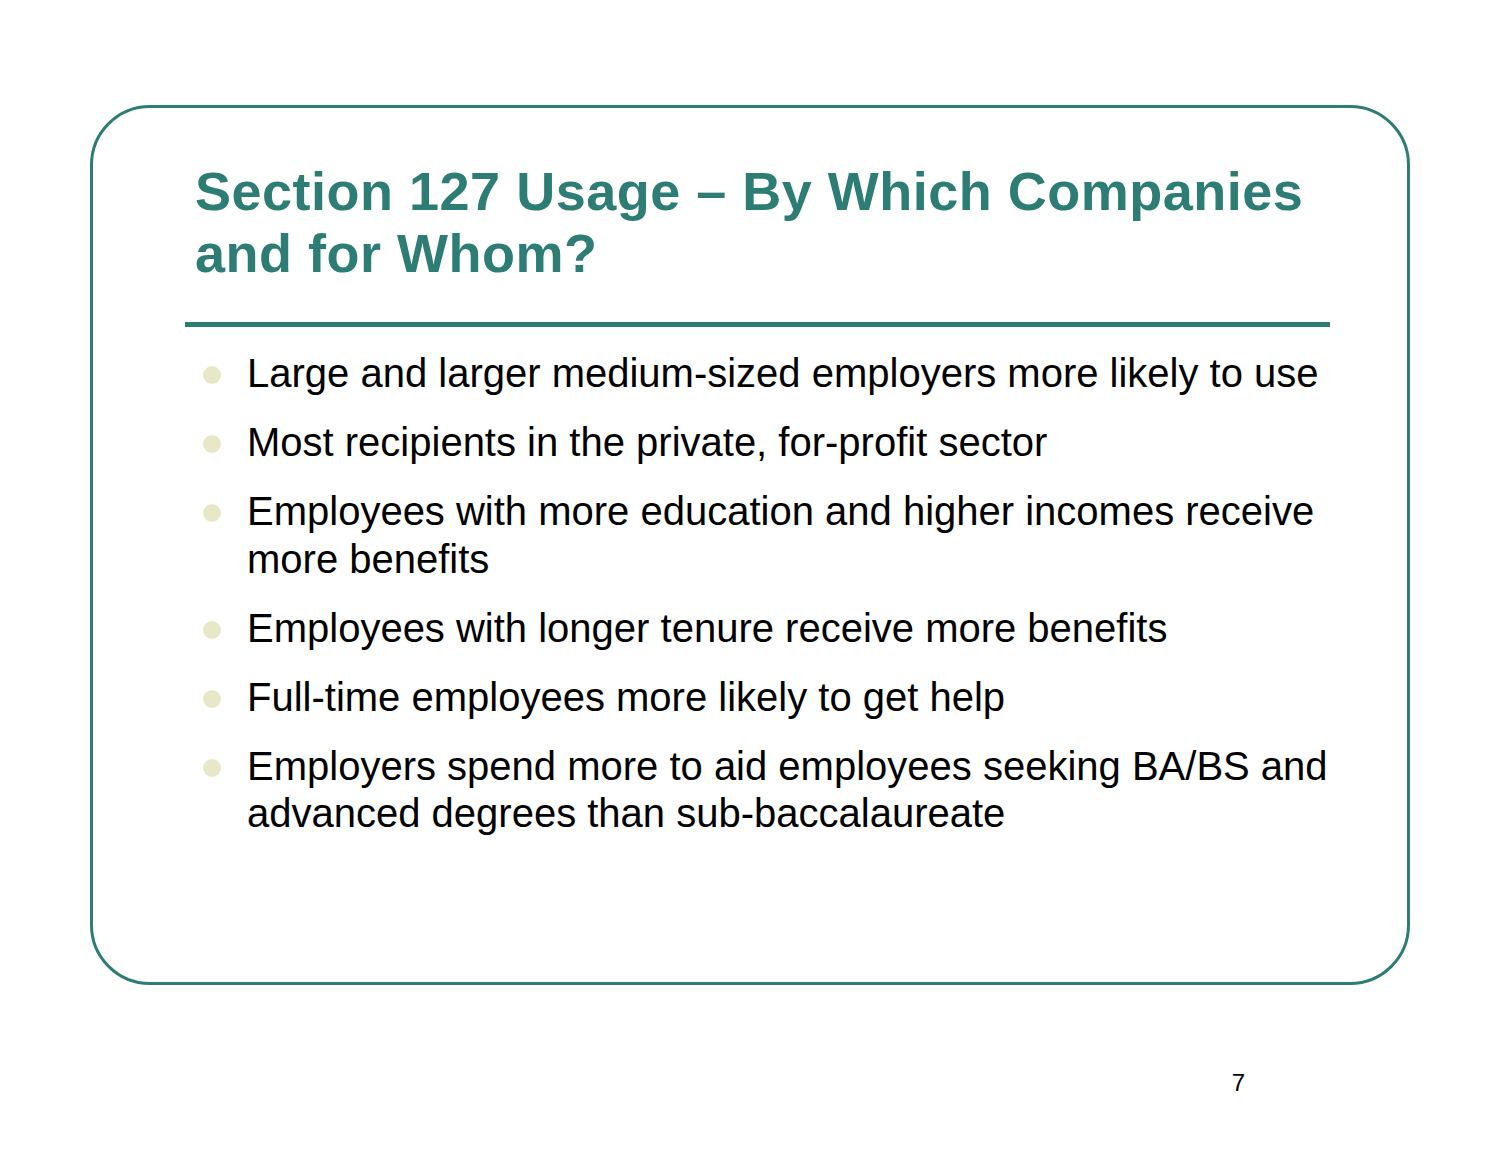Section 127 Usage – By Which Companies and for Whom?
Large and larger medium-sized employers more likely to use
Most recipients in the private, for-profit sector
Employees with more education and higher incomes receive more benefits
Employees with longer tenure receive more benefits
Full-time employees more likely to get help
Employers spend more to aid employees seeking BA/BS and advanced degrees than sub-baccalaureate
7